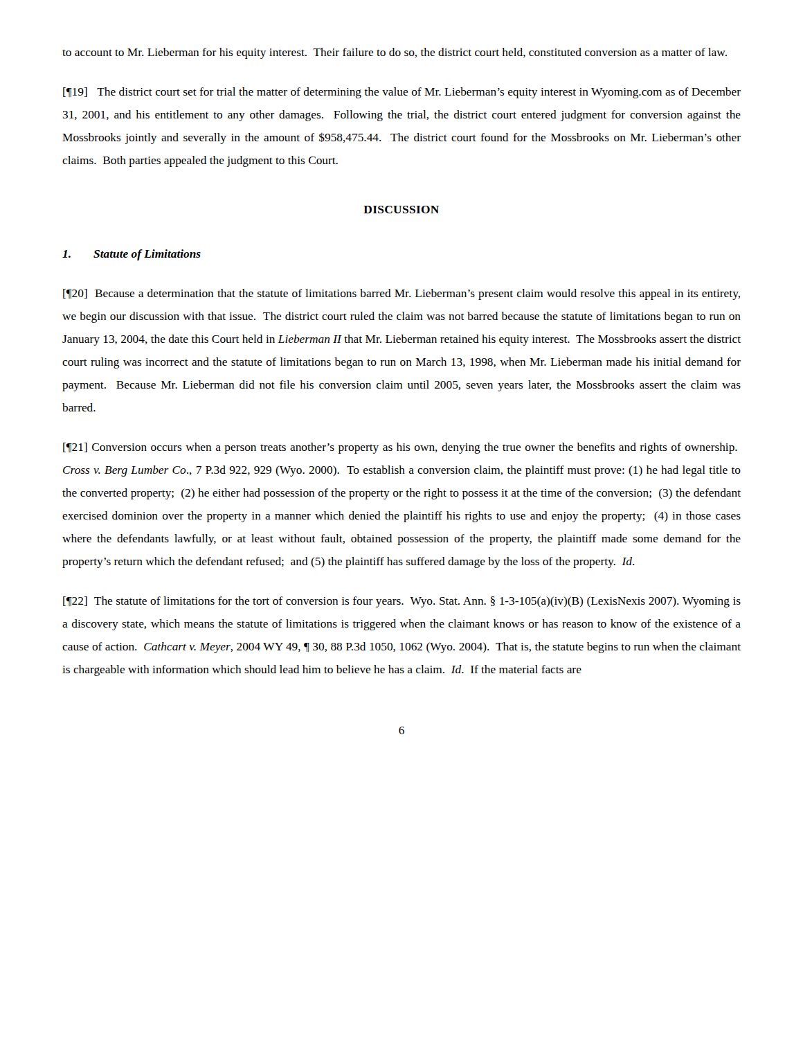to account to Mr. Lieberman for his equity interest. Their failure to do so, the district court held, constituted conversion as a matter of law.
[¶19] The district court set for trial the matter of determining the value of Mr. Lieberman’s equity interest in Wyoming.com as of December 31, 2001, and his entitlement to any other damages. Following the trial, the district court entered judgment for conversion against the Mossbrooks jointly and severally in the amount of $958,475.44. The district court found for the Mossbrooks on Mr. Lieberman’s other claims. Both parties appealed the judgment to this Court.
DISCUSSION
1. Statute of Limitations
[¶20] Because a determination that the statute of limitations barred Mr. Lieberman’s present claim would resolve this appeal in its entirety, we begin our discussion with that issue. The district court ruled the claim was not barred because the statute of limitations began to run on January 13, 2004, the date this Court held in Lieberman II that Mr. Lieberman retained his equity interest. The Mossbrooks assert the district court ruling was incorrect and the statute of limitations began to run on March 13, 1998, when Mr. Lieberman made his initial demand for payment. Because Mr. Lieberman did not file his conversion claim until 2005, seven years later, the Mossbrooks assert the claim was barred.
[¶21] Conversion occurs when a person treats another’s property as his own, denying the true owner the benefits and rights of ownership. Cross v. Berg Lumber Co., 7 P.3d 922, 929 (Wyo. 2000). To establish a conversion claim, the plaintiff must prove: (1) he had legal title to the converted property; (2) he either had possession of the property or the right to possess it at the time of the conversion; (3) the defendant exercised dominion over the property in a manner which denied the plaintiff his rights to use and enjoy the property; (4) in those cases where the defendants lawfully, or at least without fault, obtained possession of the property, the plaintiff made some demand for the property’s return which the defendant refused; and (5) the plaintiff has suffered damage by the loss of the property. Id.
[¶22] The statute of limitations for the tort of conversion is four years. Wyo. Stat. Ann. § 1-3-105(a)(iv)(B) (LexisNexis 2007). Wyoming is a discovery state, which means the statute of limitations is triggered when the claimant knows or has reason to know of the existence of a cause of action. Cathcart v. Meyer, 2004 WY 49, ¶ 30, 88 P.3d 1050, 1062 (Wyo. 2004). That is, the statute begins to run when the claimant is chargeable with information which should lead him to believe he has a claim. Id. If the material facts are
6